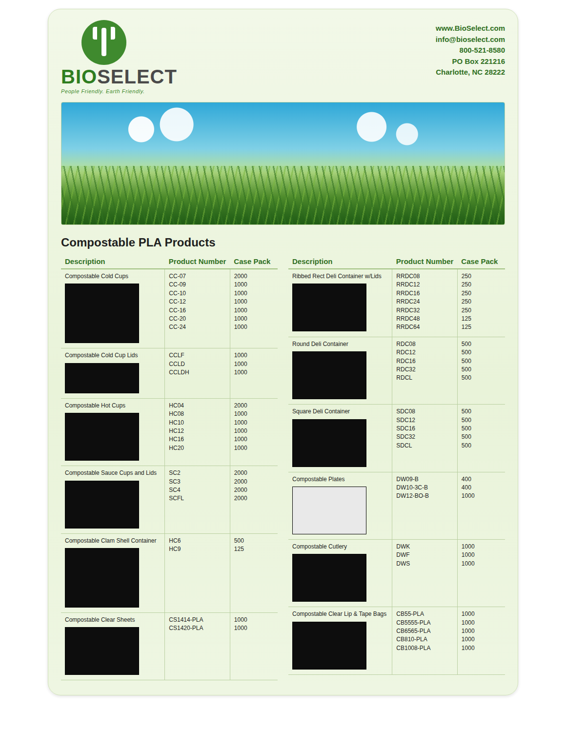BIO SELECT
People Friendly. Earth Friendly.
www.BioSelect.com
info@bioselect.com
800-521-8580
PO Box 221216
Charlotte, NC 28222
Compostable PLA Products
| Description | Product Number | Case Pack |
| --- | --- | --- |
| Compostable Cold Cups | CC-07 CC-09 CC-10 CC-12 CC-16 CC-20 CC-24 | 2000 1000 1000 1000 1000 1000 1000 |
| Compostable Cold Cup Lids | CCLF CCLD CCLDH | 1000 1000 1000 |
| Compostable Hot Cups | HC04 HC08 HC10 HC12 HC16 HC20 | 2000 1000 1000 1000 1000 1000 |
| Compostable Sauce Cups and Lids | SC2 SC3 SC4 SCFL | 2000 2000 2000 2000 |
| Compostable Clam Shell Container | HC6 HC9 | 500 125 |
| Compostable Clear Sheets | CS1414-PLA CS1420-PLA | 1000 1000 |
| Description | Product Number | Case Pack |
| --- | --- | --- |
| Ribbed Rect Deli Container w/Lids | RRDC08 RRDC12 RRDC16 RRDC24 RRDC32 RRDC48 RRDC64 | 250 250 250 250 250 125 125 |
| Round Deli Container | RDC08 RDC12 RDC16 RDC32 RDCL | 500 500 500 500 500 |
| Square Deli Container | SDC08 SDC12 SDC16 SDC32 SDCL | 500 500 500 500 500 |
| Compostable Plates | DW09-B DW10-3C-B DW12-BO-B | 400 400 1000 |
| Compostable Cutlery | DWK DWF DWS | 1000 1000 1000 |
| Compostable Clear Lip & Tape Bags | CB55-PLA CB5555-PLA CB6565-PLA CB810-PLA CB1008-PLA | 1000 1000 1000 1000 1000 |